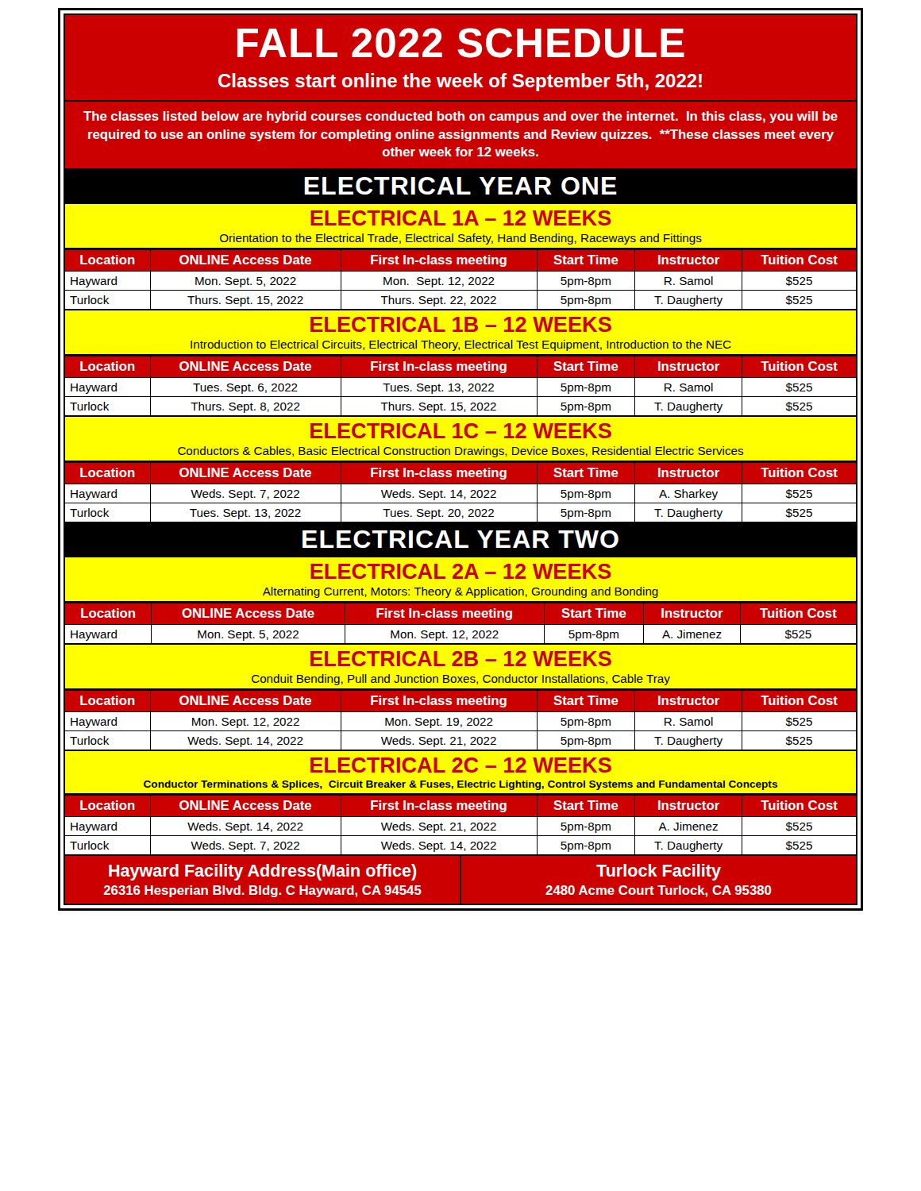FALL 2022 SCHEDULE
Classes start online the week of September 5th, 2022!
The classes listed below are hybrid courses conducted both on campus and over the internet. In this class, you will be required to use an online system for completing online assignments and Review quizzes. **These classes meet every other week for 12 weeks.
ELECTRICAL YEAR ONE
ELECTRICAL 1A – 12 WEEKS
Orientation to the Electrical Trade, Electrical Safety, Hand Bending, Raceways and Fittings
| Location | ONLINE Access Date | First In-class meeting | Start Time | Instructor | Tuition Cost |
| --- | --- | --- | --- | --- | --- |
| Hayward | Mon. Sept. 5, 2022 | Mon. Sept. 12, 2022 | 5pm-8pm | R. Samol | $525 |
| Turlock | Thurs. Sept. 15, 2022 | Thurs. Sept. 22, 2022 | 5pm-8pm | T. Daugherty | $525 |
ELECTRICAL 1B – 12 WEEKS
Introduction to Electrical Circuits, Electrical Theory, Electrical Test Equipment, Introduction to the NEC
| Location | ONLINE Access Date | First In-class meeting | Start Time | Instructor | Tuition Cost |
| --- | --- | --- | --- | --- | --- |
| Hayward | Tues. Sept. 6, 2022 | Tues. Sept. 13, 2022 | 5pm-8pm | R. Samol | $525 |
| Turlock | Thurs. Sept. 8, 2022 | Thurs. Sept. 15, 2022 | 5pm-8pm | T. Daugherty | $525 |
ELECTRICAL 1C – 12 WEEKS
Conductors & Cables, Basic Electrical Construction Drawings, Device Boxes, Residential Electric Services
| Location | ONLINE Access Date | First In-class meeting | Start Time | Instructor | Tuition Cost |
| --- | --- | --- | --- | --- | --- |
| Hayward | Weds. Sept. 7, 2022 | Weds. Sept. 14, 2022 | 5pm-8pm | A. Sharkey | $525 |
| Turlock | Tues. Sept. 13, 2022 | Tues. Sept. 20, 2022 | 5pm-8pm | T. Daugherty | $525 |
ELECTRICAL YEAR TWO
ELECTRICAL 2A – 12 WEEKS
Alternating Current, Motors: Theory & Application, Grounding and Bonding
| Location | ONLINE Access Date | First In-class meeting | Start Time | Instructor | Tuition Cost |
| --- | --- | --- | --- | --- | --- |
| Hayward | Mon. Sept. 5, 2022 | Mon. Sept. 12, 2022 | 5pm-8pm | A. Jimenez | $525 |
ELECTRICAL 2B – 12 WEEKS
Conduit Bending, Pull and Junction Boxes, Conductor Installations, Cable Tray
| Location | ONLINE Access Date | First In-class meeting | Start Time | Instructor | Tuition Cost |
| --- | --- | --- | --- | --- | --- |
| Hayward | Mon. Sept. 12, 2022 | Mon. Sept. 19, 2022 | 5pm-8pm | R. Samol | $525 |
| Turlock | Weds. Sept. 14, 2022 | Weds. Sept. 21, 2022 | 5pm-8pm | T. Daugherty | $525 |
ELECTRICAL 2C – 12 WEEKS
Conductor Terminations & Splices, Circuit Breaker & Fuses, Electric Lighting, Control Systems and Fundamental Concepts
| Location | ONLINE Access Date | First In-class meeting | Start Time | Instructor | Tuition Cost |
| --- | --- | --- | --- | --- | --- |
| Hayward | Weds. Sept. 14, 2022 | Weds. Sept. 21, 2022 | 5pm-8pm | A. Jimenez | $525 |
| Turlock | Weds. Sept. 7, 2022 | Weds. Sept. 14, 2022 | 5pm-8pm | T. Daugherty | $525 |
Hayward Facility Address(Main office)
26316 Hesperian Blvd. Bldg. C Hayward, CA 94545
Turlock Facility
2480 Acme Court Turlock, CA 95380